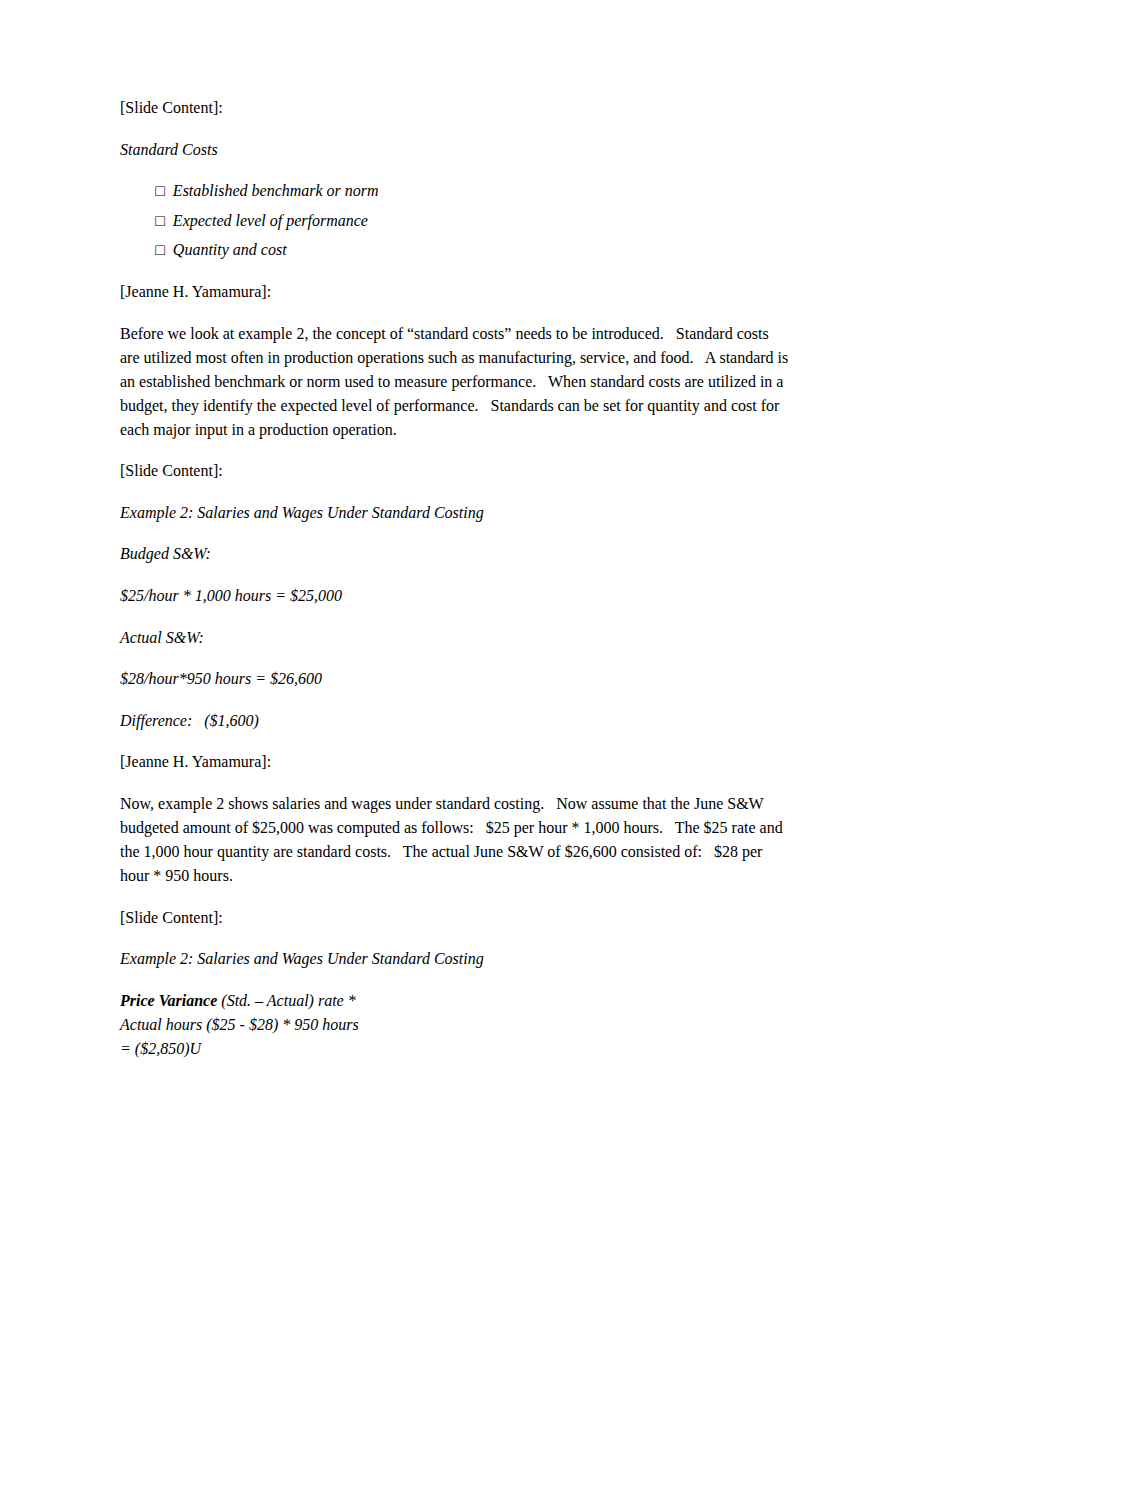[Slide Content]:
Standard Costs
Established benchmark or norm
Expected level of performance
Quantity and cost
[Jeanne H. Yamamura]:
Before we look at example 2, the concept of “standard costs” needs to be introduced. Standard costs are utilized most often in production operations such as manufacturing, service, and food. A standard is an established benchmark or norm used to measure performance. When standard costs are utilized in a budget, they identify the expected level of performance. Standards can be set for quantity and cost for each major input in a production operation.
[Slide Content]:
Example 2: Salaries and Wages Under Standard Costing
Budged S&W:
$25/hour * 1,000 hours = $25,000
Actual S&W:
$28/hour*950 hours = $26,600
Difference: ($1,600)
[Jeanne H. Yamamura]:
Now, example 2 shows salaries and wages under standard costing. Now assume that the June S&W budgeted amount of $25,000 was computed as follows: $25 per hour * 1,000 hours. The $25 rate and the 1,000 hour quantity are standard costs. The actual June S&W of $26,600 consisted of: $28 per hour * 950 hours.
[Slide Content]:
Example 2: Salaries and Wages Under Standard Costing
Price Variance (Std. – Actual) rate *
Actual hours ($25 - $28) * 950 hours
= ($2,850)U